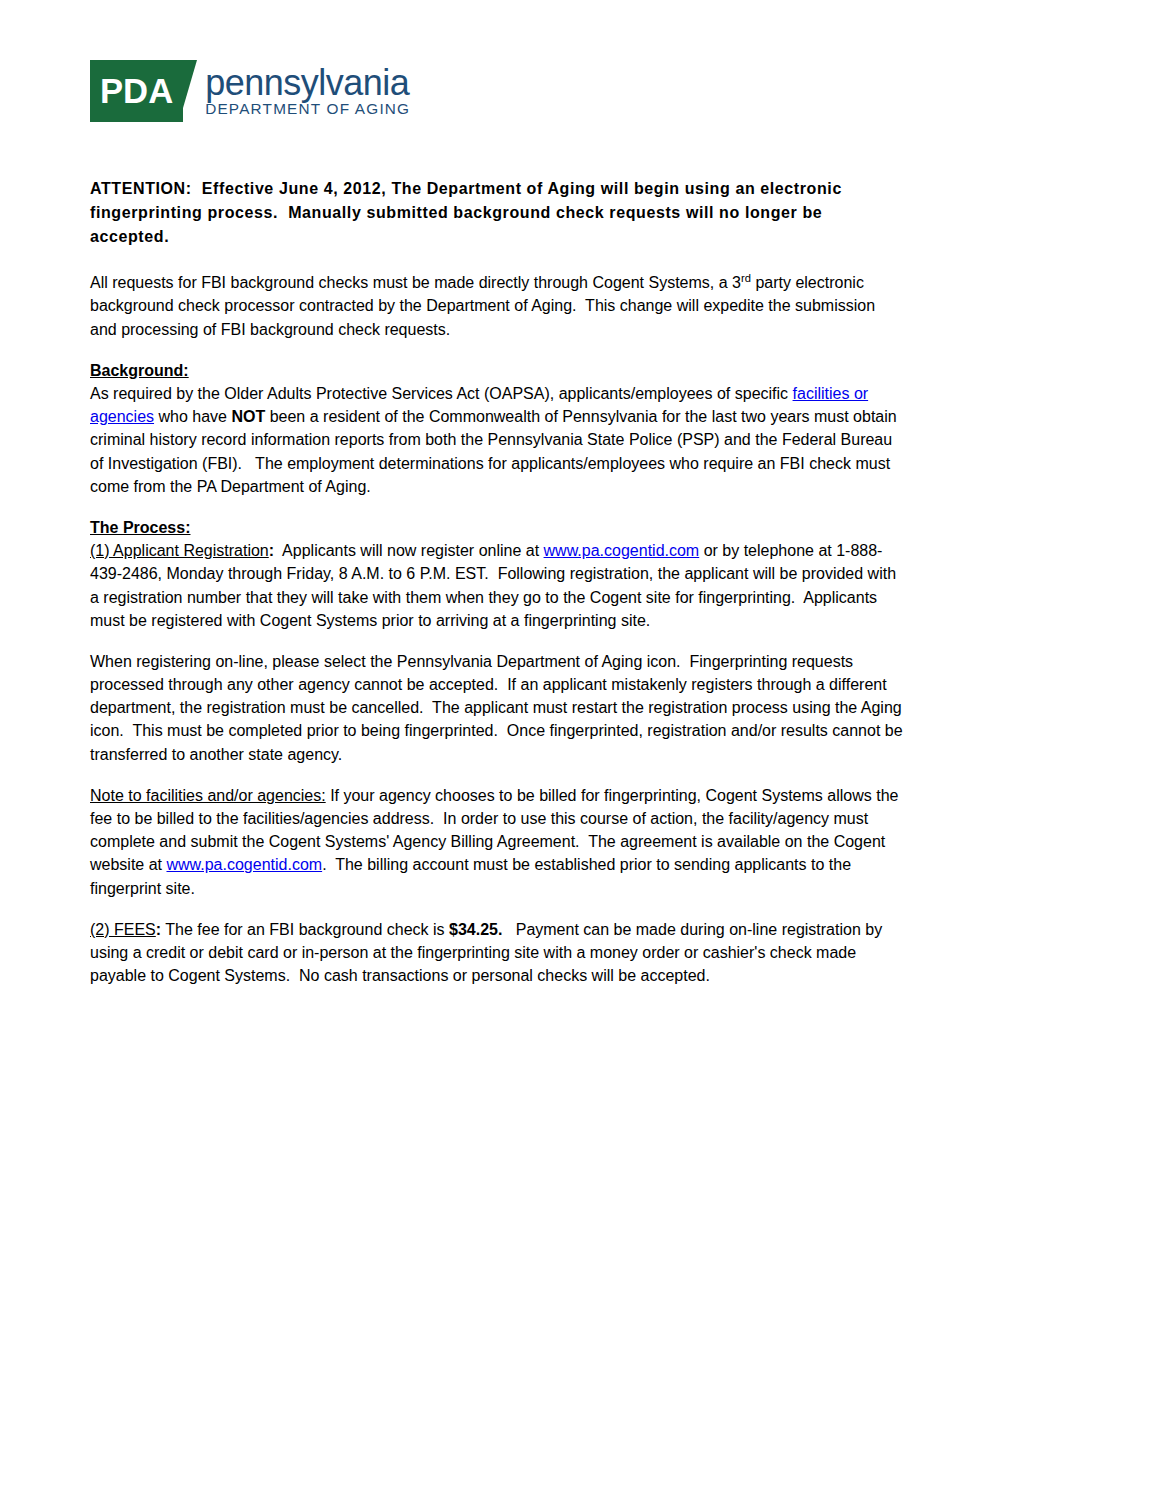PDA pennsylvania
DEPARTMENT OF AGING
ATTENTION: Effective June 4, 2012, The Department of Aging will begin using an electronic fingerprinting process. Manually submitted background check requests will no longer be accepted.
All requests for FBI background checks must be made directly through Cogent Systems, a 3rd party electronic background check processor contracted by the Department of Aging. This change will expedite the submission and processing of FBI background check requests.
Background:
As required by the Older Adults Protective Services Act (OAPSA), applicants/employees of specific facilities or agencies who have NOT been a resident of the Commonwealth of Pennsylvania for the last two years must obtain criminal history record information reports from both the Pennsylvania State Police (PSP) and the Federal Bureau of Investigation (FBI). The employment determinations for applicants/employees who require an FBI check must come from the PA Department of Aging.
The Process:
(1) Applicant Registration: Applicants will now register online at www.pa.cogentid.com or by telephone at 1-888-439-2486, Monday through Friday, 8 A.M. to 6 P.M. EST. Following registration, the applicant will be provided with a registration number that they will take with them when they go to the Cogent site for fingerprinting. Applicants must be registered with Cogent Systems prior to arriving at a fingerprinting site.
When registering on-line, please select the Pennsylvania Department of Aging icon. Fingerprinting requests processed through any other agency cannot be accepted. If an applicant mistakenly registers through a different department, the registration must be cancelled. The applicant must restart the registration process using the Aging icon. This must be completed prior to being fingerprinted. Once fingerprinted, registration and/or results cannot be transferred to another state agency.
Note to facilities and/or agencies: If your agency chooses to be billed for fingerprinting, Cogent Systems allows the fee to be billed to the facilities/agencies address. In order to use this course of action, the facility/agency must complete and submit the Cogent Systems' Agency Billing Agreement. The agreement is available on the Cogent website at www.pa.cogentid.com. The billing account must be established prior to sending applicants to the fingerprint site.
(2) FEES: The fee for an FBI background check is $34.25. Payment can be made during on-line registration by using a credit or debit card or in-person at the fingerprinting site with a money order or cashier's check made payable to Cogent Systems. No cash transactions or personal checks will be accepted.